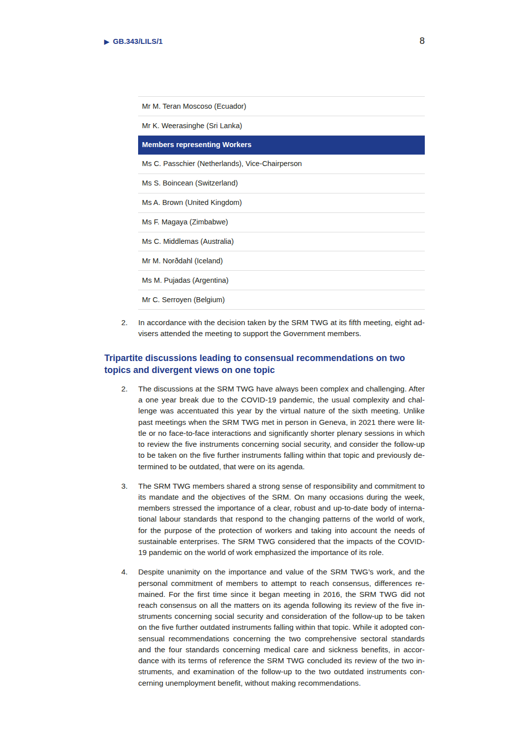▶ GB.343/LILS/1
8
Mr M. Teran Moscoso (Ecuador)
Mr K. Weerasinghe (Sri Lanka)
Members representing Workers
Ms C. Passchier (Netherlands), Vice-Chairperson
Ms S. Boincean (Switzerland)
Ms A. Brown (United Kingdom)
Ms F. Magaya (Zimbabwe)
Ms C. Middlemas (Australia)
Mr M. Norðdahl (Iceland)
Ms M. Pujadas (Argentina)
Mr C. Serroyen (Belgium)
In accordance with the decision taken by the SRM TWG at its fifth meeting, eight advisers attended the meeting to support the Government members.
Tripartite discussions leading to consensual recommendations on two topics and divergent views on one topic
The discussions at the SRM TWG have always been complex and challenging. After a one year break due to the COVID-19 pandemic, the usual complexity and challenge was accentuated this year by the virtual nature of the sixth meeting. Unlike past meetings when the SRM TWG met in person in Geneva, in 2021 there were little or no face-to-face interactions and significantly shorter plenary sessions in which to review the five instruments concerning social security, and consider the follow-up to be taken on the five further instruments falling within that topic and previously determined to be outdated, that were on its agenda.
The SRM TWG members shared a strong sense of responsibility and commitment to its mandate and the objectives of the SRM. On many occasions during the week, members stressed the importance of a clear, robust and up-to-date body of international labour standards that respond to the changing patterns of the world of work, for the purpose of the protection of workers and taking into account the needs of sustainable enterprises. The SRM TWG considered that the impacts of the COVID-19 pandemic on the world of work emphasized the importance of its role.
Despite unanimity on the importance and value of the SRM TWG’s work, and the personal commitment of members to attempt to reach consensus, differences remained. For the first time since it began meeting in 2016, the SRM TWG did not reach consensus on all the matters on its agenda following its review of the five instruments concerning social security and consideration of the follow-up to be taken on the five further outdated instruments falling within that topic. While it adopted consensual recommendations concerning the two comprehensive sectoral standards and the four standards concerning medical care and sickness benefits, in accordance with its terms of reference the SRM TWG concluded its review of the two instruments, and examination of the follow-up to the two outdated instruments concerning unemployment benefit, without making recommendations.